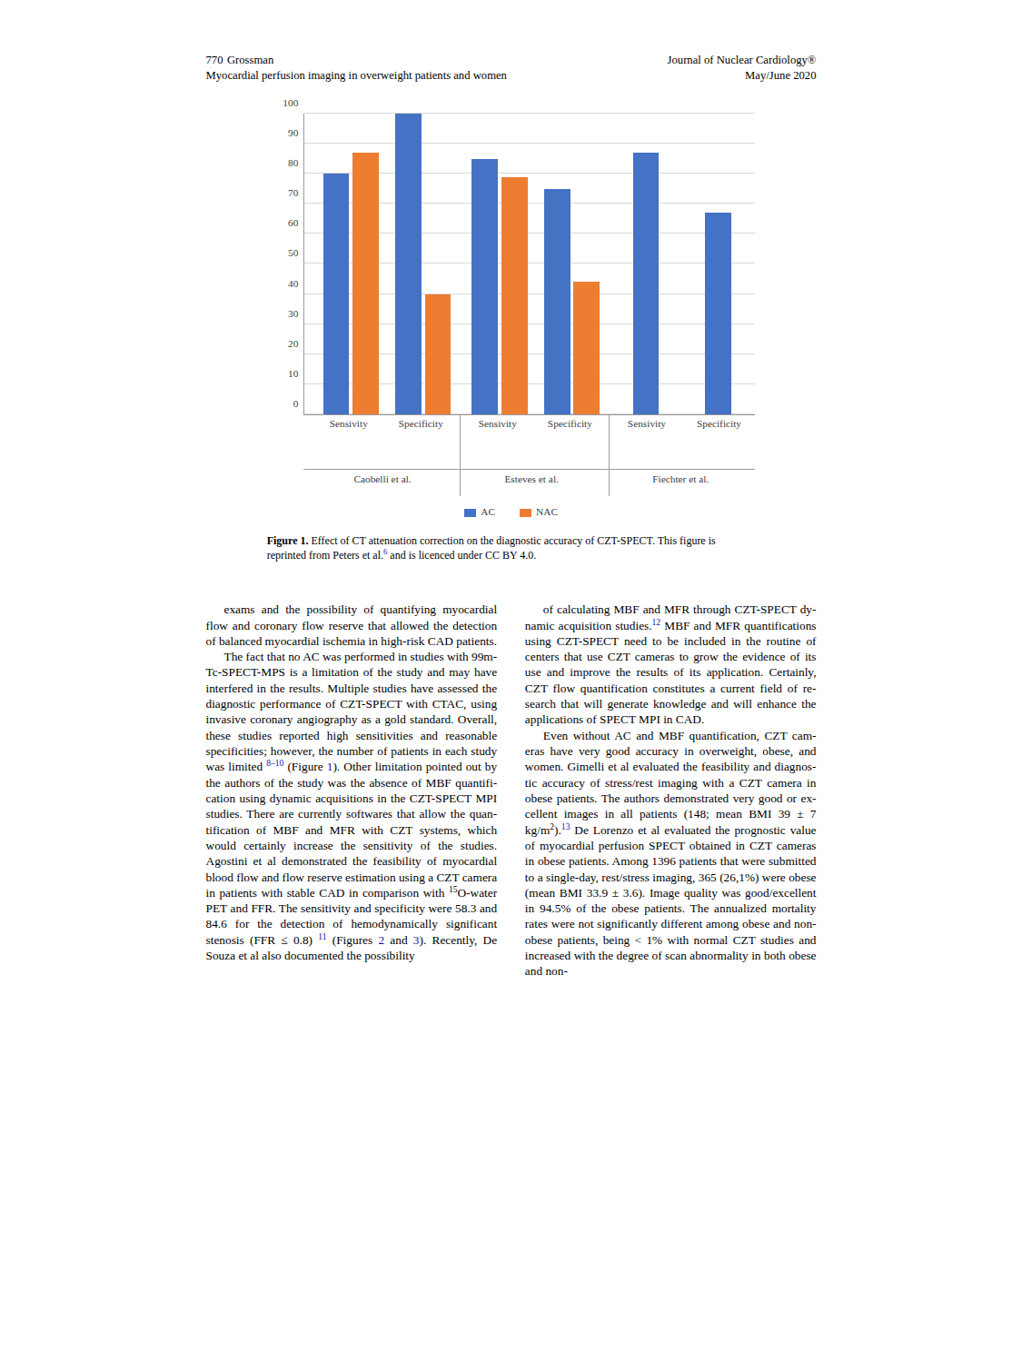770 Grossman
Myocardial perfusion imaging in overweight patients and women
Journal of Nuclear Cardiology®
May/June 2020
0
10
20
30
40
50
60
70
80
90
100
Sensivity
Specificity
Sensivity
Specificity
Sensivity
Specificity
Caobelli et al.
Esteves et al.
Fiechter et al.
AC NAC
Figure 1. Effect of CT attenuation correction on the diagnostic accuracy of CZT-SPECT. This figure is reprinted from Peters et al.6 and is licenced under CC BY 4.0.
exams and the possibility of quantifying myocardial flow and coronary flow reserve that allowed the detection of balanced myocardial ischemia in high-risk CAD patients.
The fact that no AC was performed in studies with 99m-Tc-SPECT-MPS is a limitation of the study and may have interfered in the results. Multiple studies have assessed the diagnostic performance of CZT-SPECT with CTAC, using invasive coronary angiography as a gold standard. Overall, these studies reported high sensitivities and reasonable specificities; however, the number of patients in each study was limited 8–10 (Figure 1). Other limitation pointed out by the authors of the study was the absence of MBF quantification using dynamic acquisitions in the CZT-SPECT MPI studies. There are currently softwares that allow the quantification of MBF and MFR with CZT systems, which would certainly increase the sensitivity of the studies. Agostini et al demonstrated the feasibility of myocardial blood flow and flow reserve estimation using a CZT camera in patients with stable CAD in comparison with 15O-water PET and FFR. The sensitivity and specificity were 58.3 and 84.6 for the detection of hemodynamically significant stenosis (FFR ≤ 0.8) 11 (Figures 2 and 3). Recently, De Souza et al also documented the possibility
of calculating MBF and MFR through CZT-SPECT dynamic acquisition studies.12 MBF and MFR quantifications using CZT-SPECT need to be included in the routine of centers that use CZT cameras to grow the evidence of its use and improve the results of its application. Certainly, CZT flow quantification constitutes a current field of research that will generate knowledge and will enhance the applications of SPECT MPI in CAD.
Even without AC and MBF quantification, CZT cameras have very good accuracy in overweight, obese, and women. Gimelli et al evaluated the feasibility and diagnostic accuracy of stress/rest imaging with a CZT camera in obese patients. The authors demonstrated very good or excellent images in all patients (148; mean BMI 39 ± 7 kg/m2).13 De Lorenzo et al evaluated the prognostic value of myocardial perfusion SPECT obtained in CZT cameras in obese patients. Among 1396 patients that were submitted to a single-day, rest/stress imaging, 365 (26,1%) were obese (mean BMI 33.9 ± 3.6). Image quality was good/excellent in 94.5% of the obese patients. The annualized mortality rates were not significantly different among obese and non-obese patients, being < 1% with normal CZT studies and increased with the degree of scan abnormality in both obese and non-